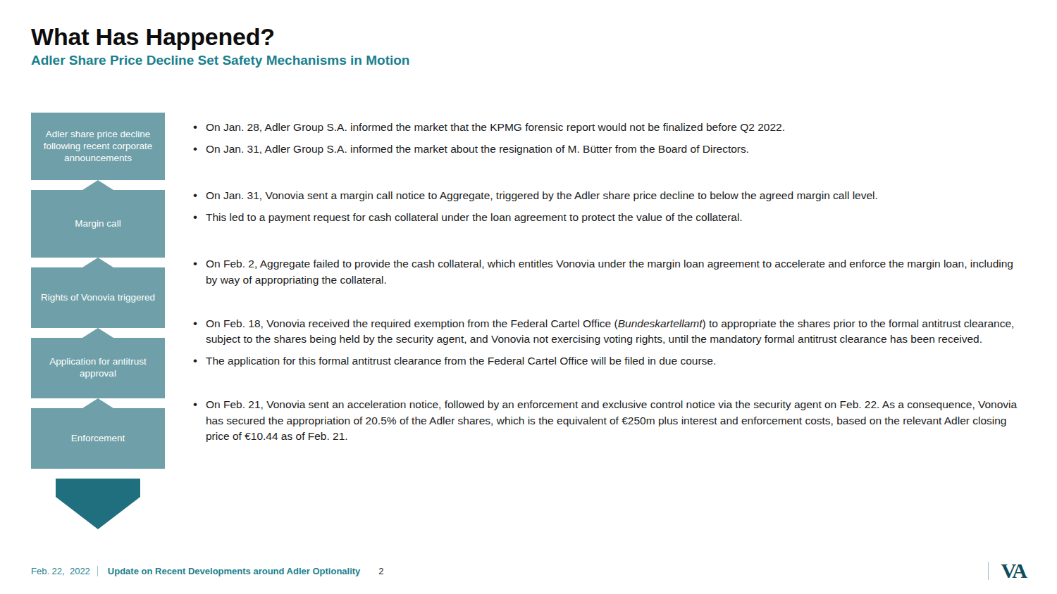What Has Happened?
Adler Share Price Decline Set Safety Mechanisms in Motion
Adler share price decline following recent corporate announcements
Margin call
Rights of Vonovia triggered
Application for antitrust approval
Enforcement
On Jan. 28, Adler Group S.A. informed the market that the KPMG forensic report would not be finalized before Q2 2022.
On Jan. 31, Adler Group S.A. informed the market about the resignation of M. Bütter from the Board of Directors.
On Jan. 31, Vonovia sent a margin call notice to Aggregate, triggered by the Adler share price decline to below the agreed margin call level.
This led to a payment request for cash collateral under the loan agreement to protect the value of the collateral.
On Feb. 2, Aggregate failed to provide the cash collateral, which entitles Vonovia under the margin loan agreement to accelerate and enforce the margin loan, including by way of appropriating the collateral.
On Feb. 18, Vonovia received the required exemption from the Federal Cartel Office (Bundeskartellamt) to appropriate the shares prior to the formal antitrust clearance, subject to the shares being held by the security agent, and Vonovia not exercising voting rights, until the mandatory formal antitrust clearance has been received.
The application for this formal antitrust clearance from the Federal Cartel Office will be filed in due course.
On Feb. 21, Vonovia sent an acceleration notice, followed by an enforcement and exclusive control notice via the security agent on Feb. 22. As a consequence, Vonovia has secured the appropriation of 20.5% of the Adler shares, which is the equivalent of €250m plus interest and enforcement costs, based on the relevant Adler closing price of €10.44 as of Feb. 21.
Feb. 22, 2022 Update on Recent Developments around Adler Optionality 2 VA